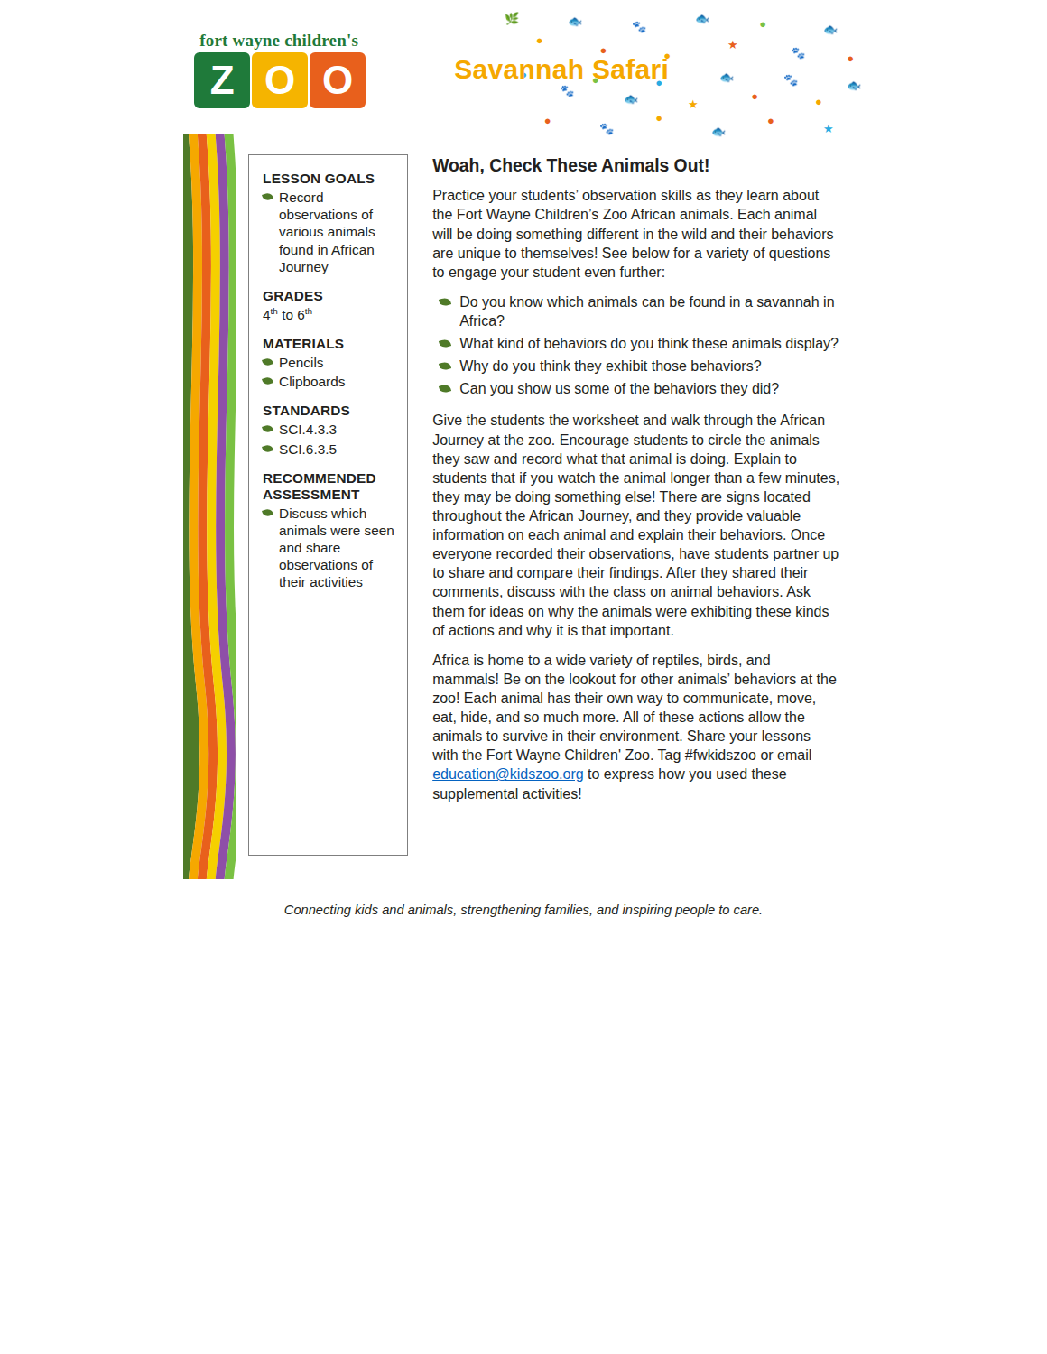🌿 ● 🐟 ● 🐾 ● 🐟 ★ ● 🐾 🐟 ● ● 🐾 ● 🐟 ● ★ 🐟 ● 🐾 ● 🐟 ● 🐾 ● 🐟 ● ★
fort wayne children's
Z
O
O
Savannah Safari
LESSON GOALS
Record observations of various animals found in African Journey
GRADES
4th to 6th
MATERIALS
Pencils
Clipboards
STANDARDS
SCI.4.3.3
SCI.6.3.5
RECOMMENDED ASSESSMENT
Discuss which animals were seen and share observations of their activities
Woah, Check These Animals Out!
Practice your students’ observation skills as they learn about the Fort Wayne Children’s Zoo African animals. Each animal will be doing something different in the wild and their behaviors are unique to themselves! See below for a variety of questions to engage your student even further:
Do you know which animals can be found in a savannah in Africa?
What kind of behaviors do you think these animals display?
Why do you think they exhibit those behaviors?
Can you show us some of the behaviors they did?
Give the students the worksheet and walk through the African Journey at the zoo. Encourage students to circle the animals they saw and record what that animal is doing. Explain to students that if you watch the animal longer than a few minutes, they may be doing something else! There are signs located throughout the African Journey, and they provide valuable information on each animal and explain their behaviors. Once everyone recorded their observations, have students partner up to share and compare their findings. After they shared their comments, discuss with the class on animal behaviors. Ask them for ideas on why the animals were exhibiting these kinds of actions and why it is that important.
Africa is home to a wide variety of reptiles, birds, and mammals! Be on the lookout for other animals’ behaviors at the zoo! Each animal has their own way to communicate, move, eat, hide, and so much more. All of these actions allow the animals to survive in their environment. Share your lessons with the Fort Wayne Children' Zoo. Tag #fwkidszoo or email education@kidszoo.org to express how you used these supplemental activities!
Connecting kids and animals, strengthening families, and inspiring people to care.